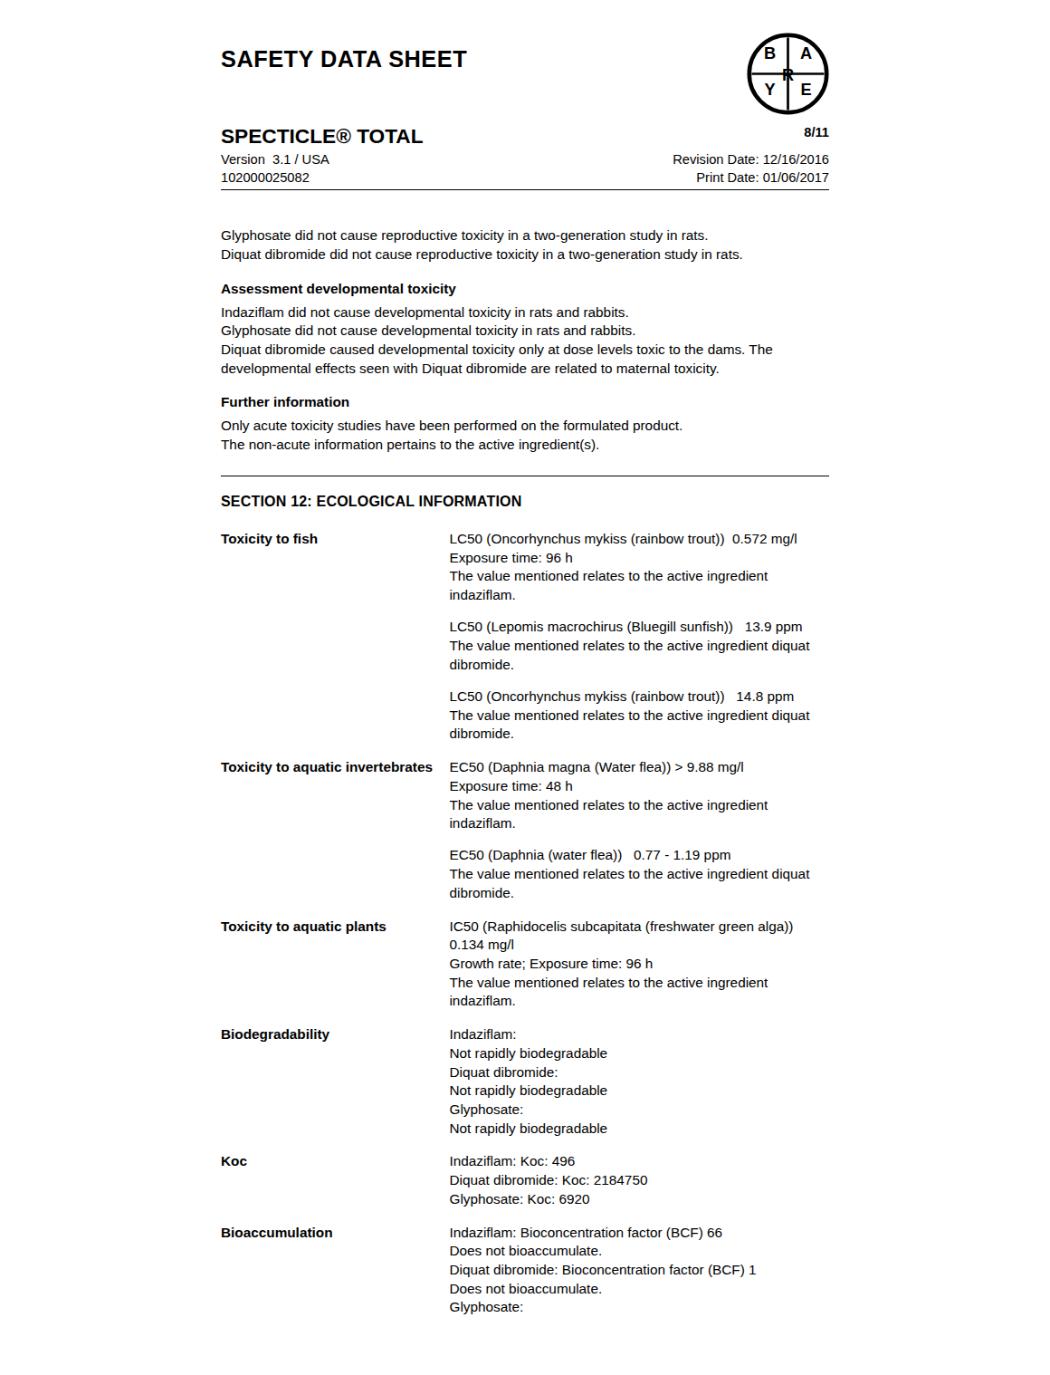B A Y E R
SAFETY DATA SHEET
SPECTICLE® TOTAL
8/11
Version 3.1 / USA
Revision Date: 12/16/2016
102000025082
Print Date: 01/06/2017
Glyphosate did not cause reproductive toxicity in a two-generation study in rats.
Diquat dibromide did not cause reproductive toxicity in a two-generation study in rats.
Assessment developmental toxicity
Indaziflam did not cause developmental toxicity in rats and rabbits.
Glyphosate did not cause developmental toxicity in rats and rabbits.
Diquat dibromide caused developmental toxicity only at dose levels toxic to the dams. The developmental effects seen with Diquat dibromide are related to maternal toxicity.
Further information
Only acute toxicity studies have been performed on the formulated product.
The non-acute information pertains to the active ingredient(s).
SECTION 12: ECOLOGICAL INFORMATION
| Toxicity to fish | LC50 (Oncorhynchus mykiss (rainbow trout)) 0.572 mg/l Exposure time: 96 h The value mentioned relates to the active ingredient indaziflam. LC50 (Lepomis macrochirus (Bluegill sunfish)) 13.9 ppm The value mentioned relates to the active ingredient diquat dibromide. LC50 (Oncorhynchus mykiss (rainbow trout)) 14.8 ppm The value mentioned relates to the active ingredient diquat dibromide. |
| Toxicity to aquatic invertebrates | EC50 (Daphnia magna (Water flea)) > 9.88 mg/l Exposure time: 48 h The value mentioned relates to the active ingredient indaziflam. EC50 (Daphnia (water flea)) 0.77 - 1.19 ppm The value mentioned relates to the active ingredient diquat dibromide. |
| Toxicity to aquatic plants | IC50 (Raphidocelis subcapitata (freshwater green alga)) 0.134 mg/l Growth rate; Exposure time: 96 h The value mentioned relates to the active ingredient indaziflam. |
| Biodegradability | Indaziflam: Not rapidly biodegradable Diquat dibromide: Not rapidly biodegradable Glyphosate: Not rapidly biodegradable |
| Koc | Indaziflam: Koc: 496 Diquat dibromide: Koc: 2184750 Glyphosate: Koc: 6920 |
| Bioaccumulation | Indaziflam: Bioconcentration factor (BCF) 66 Does not bioaccumulate. Diquat dibromide: Bioconcentration factor (BCF) 1 Does not bioaccumulate. Glyphosate: |